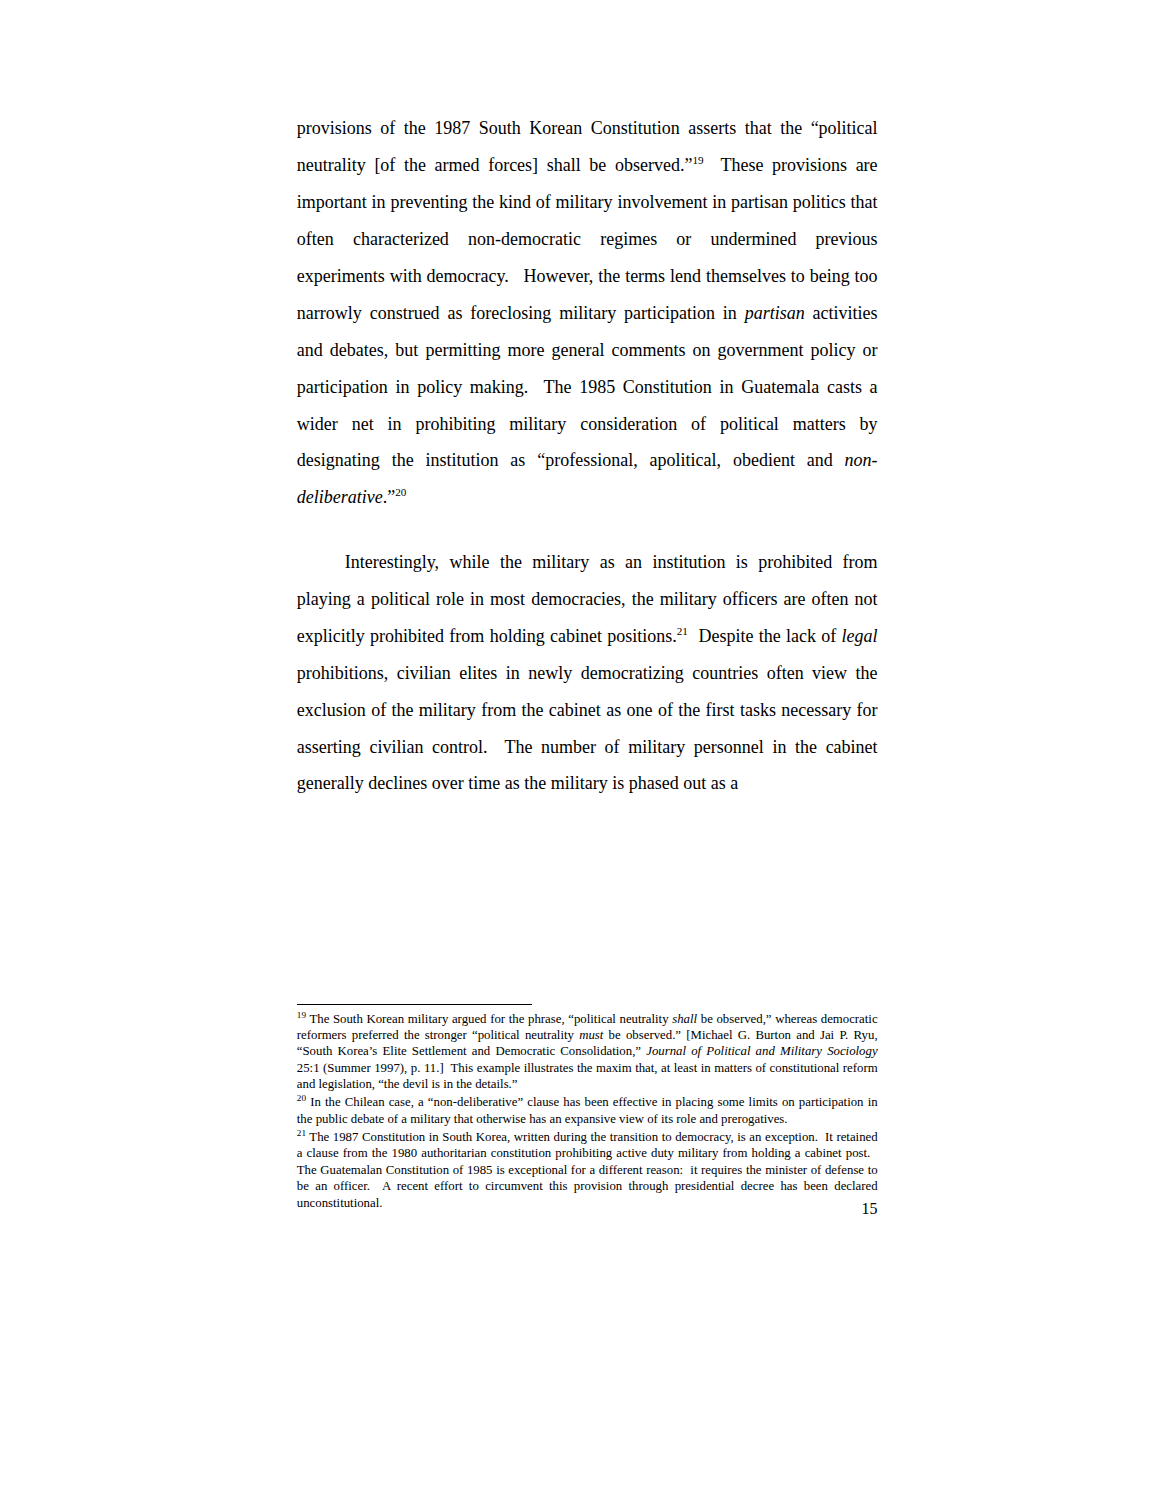provisions of the 1987 South Korean Constitution asserts that the “political neutrality [of the armed forces] shall be observed.”19 These provisions are important in preventing the kind of military involvement in partisan politics that often characterized non-democratic regimes or undermined previous experiments with democracy. However, the terms lend themselves to being too narrowly construed as foreclosing military participation in partisan activities and debates, but permitting more general comments on government policy or participation in policy making. The 1985 Constitution in Guatemala casts a wider net in prohibiting military consideration of political matters by designating the institution as “professional, apolitical, obedient and non-deliberative.”20
Interestingly, while the military as an institution is prohibited from playing a political role in most democracies, the military officers are often not explicitly prohibited from holding cabinet positions.21 Despite the lack of legal prohibitions, civilian elites in newly democratizing countries often view the exclusion of the military from the cabinet as one of the first tasks necessary for asserting civilian control. The number of military personnel in the cabinet generally declines over time as the military is phased out as a
19 The South Korean military argued for the phrase, “political neutrality shall be observed,” whereas democratic reformers preferred the stronger “political neutrality must be observed.” [Michael G. Burton and Jai P. Ryu, “South Korea’s Elite Settlement and Democratic Consolidation,” Journal of Political and Military Sociology 25:1 (Summer 1997), p. 11.] This example illustrates the maxim that, at least in matters of constitutional reform and legislation, “the devil is in the details.”
20 In the Chilean case, a “non-deliberative” clause has been effective in placing some limits on participation in the public debate of a military that otherwise has an expansive view of its role and prerogatives.
21 The 1987 Constitution in South Korea, written during the transition to democracy, is an exception. It retained a clause from the 1980 authoritarian constitution prohibiting active duty military from holding a cabinet post. The Guatemalan Constitution of 1985 is exceptional for a different reason: it requires the minister of defense to be an officer. A recent effort to circumvent this provision through presidential decree has been declared unconstitutional.
15